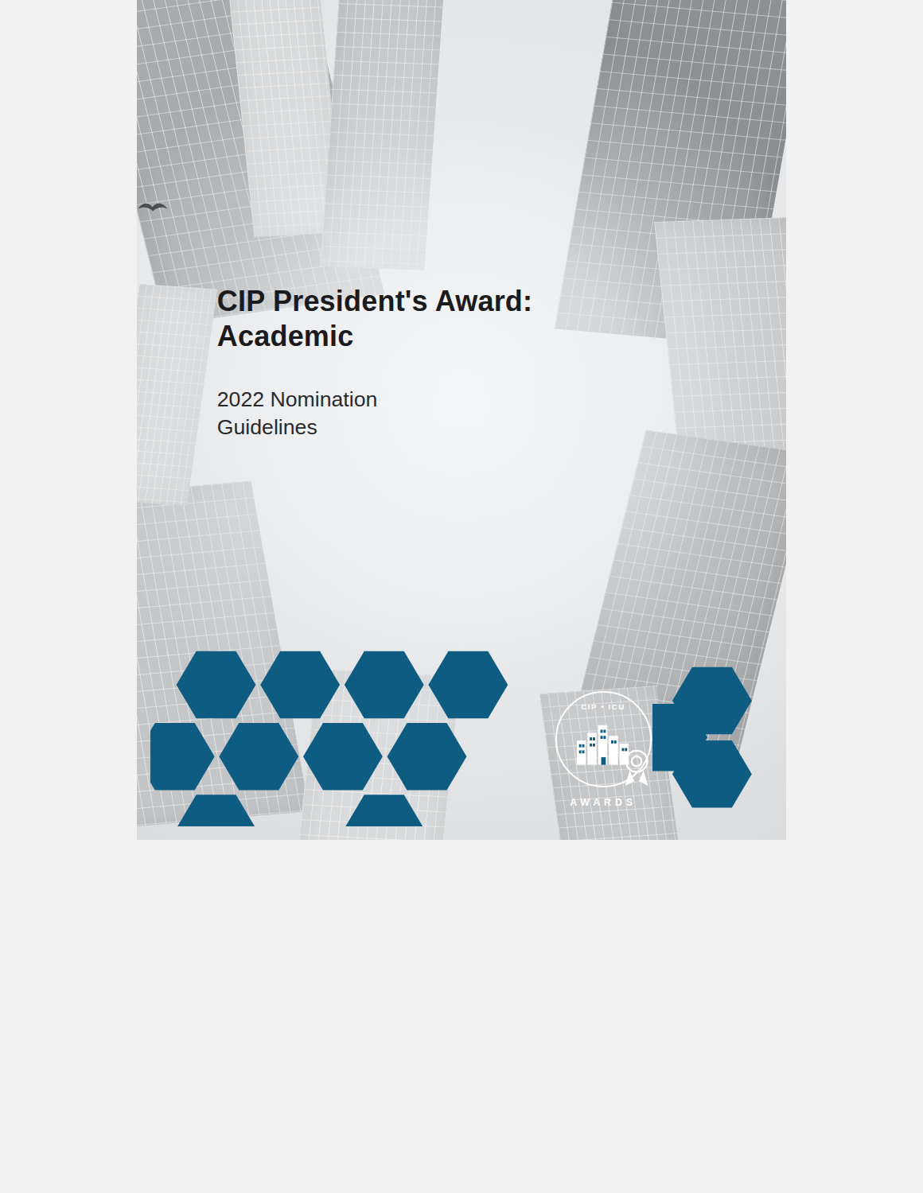CIP President's Award:
Academic
2022 Nomination
Guidelines
CIP • ICU
AWARDS